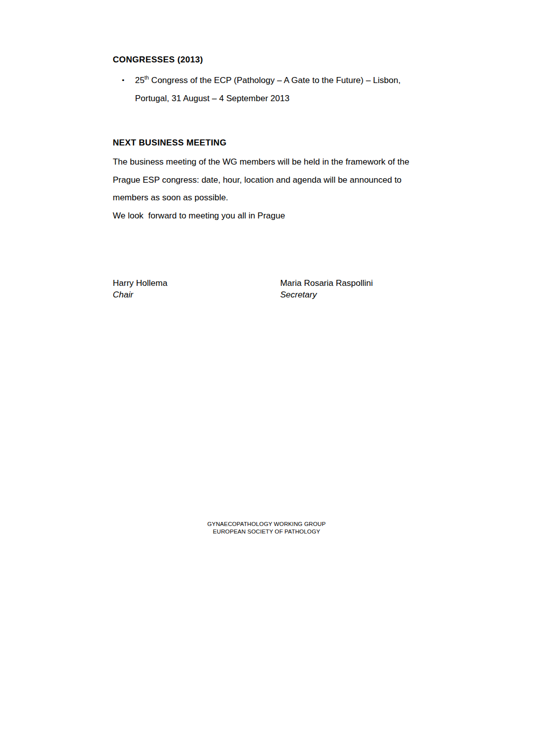CONGRESSES (2013)
25th Congress of the ECP (Pathology – A Gate to the Future) – Lisbon, Portugal, 31 August – 4 September 2013
NEXT BUSINESS MEETING
The business meeting of the WG members will be held in the framework of the Prague ESP congress: date, hour, location and agenda will be announced to members as soon as possible.
We look forward to meeting you all in Prague
Harry Hollema
Chair
Maria Rosaria Raspollini
Secretary
GYNAECOPATHOLOGY WORKING GROUP
EUROPEAN SOCIETY OF PATHOLOGY